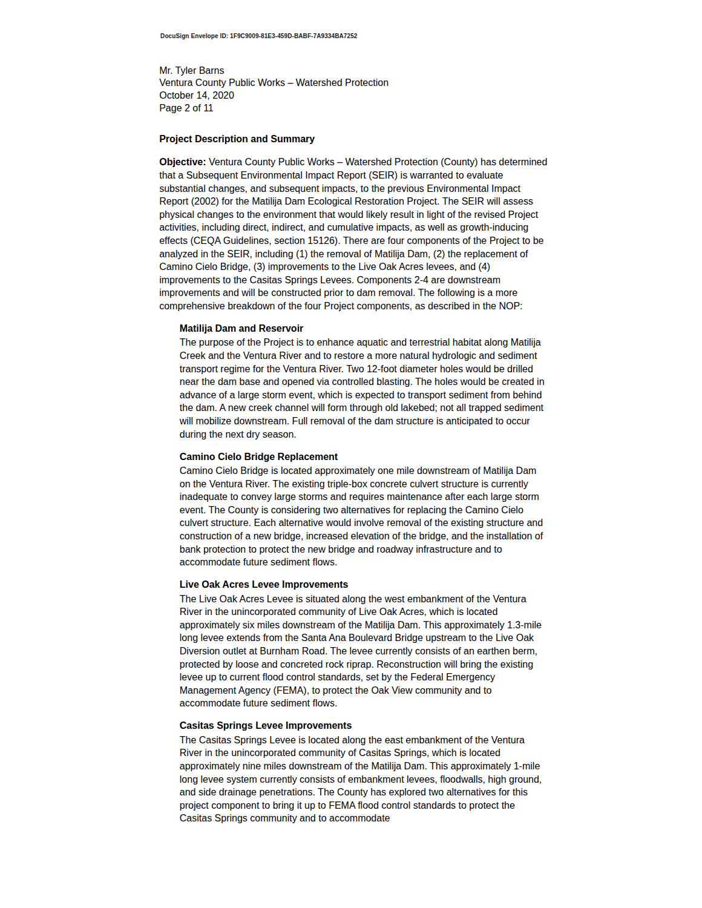DocuSign Envelope ID: 1F9C9009-81E3-459D-BABF-7A9334BA7252
Mr. Tyler Barns
Ventura County Public Works – Watershed Protection
October 14, 2020
Page 2 of 11
Project Description and Summary
Objective: Ventura County Public Works – Watershed Protection (County) has determined that a Subsequent Environmental Impact Report (SEIR) is warranted to evaluate substantial changes, and subsequent impacts, to the previous Environmental Impact Report (2002) for the Matilija Dam Ecological Restoration Project. The SEIR will assess physical changes to the environment that would likely result in light of the revised Project activities, including direct, indirect, and cumulative impacts, as well as growth-inducing effects (CEQA Guidelines, section 15126). There are four components of the Project to be analyzed in the SEIR, including (1) the removal of Matilija Dam, (2) the replacement of Camino Cielo Bridge, (3) improvements to the Live Oak Acres levees, and (4) improvements to the Casitas Springs Levees. Components 2-4 are downstream improvements and will be constructed prior to dam removal. The following is a more comprehensive breakdown of the four Project components, as described in the NOP:
Matilija Dam and Reservoir
The purpose of the Project is to enhance aquatic and terrestrial habitat along Matilija Creek and the Ventura River and to restore a more natural hydrologic and sediment transport regime for the Ventura River. Two 12-foot diameter holes would be drilled near the dam base and opened via controlled blasting. The holes would be created in advance of a large storm event, which is expected to transport sediment from behind the dam. A new creek channel will form through old lakebed; not all trapped sediment will mobilize downstream. Full removal of the dam structure is anticipated to occur during the next dry season.
Camino Cielo Bridge Replacement
Camino Cielo Bridge is located approximately one mile downstream of Matilija Dam on the Ventura River. The existing triple-box concrete culvert structure is currently inadequate to convey large storms and requires maintenance after each large storm event. The County is considering two alternatives for replacing the Camino Cielo culvert structure. Each alternative would involve removal of the existing structure and construction of a new bridge, increased elevation of the bridge, and the installation of bank protection to protect the new bridge and roadway infrastructure and to accommodate future sediment flows.
Live Oak Acres Levee Improvements
The Live Oak Acres Levee is situated along the west embankment of the Ventura River in the unincorporated community of Live Oak Acres, which is located approximately six miles downstream of the Matilija Dam. This approximately 1.3-mile long levee extends from the Santa Ana Boulevard Bridge upstream to the Live Oak Diversion outlet at Burnham Road. The levee currently consists of an earthen berm, protected by loose and concreted rock riprap. Reconstruction will bring the existing levee up to current flood control standards, set by the Federal Emergency Management Agency (FEMA), to protect the Oak View community and to accommodate future sediment flows.
Casitas Springs Levee Improvements
The Casitas Springs Levee is located along the east embankment of the Ventura River in the unincorporated community of Casitas Springs, which is located approximately nine miles downstream of the Matilija Dam. This approximately 1-mile long levee system currently consists of embankment levees, floodwalls, high ground, and side drainage penetrations. The County has explored two alternatives for this project component to bring it up to FEMA flood control standards to protect the Casitas Springs community and to accommodate